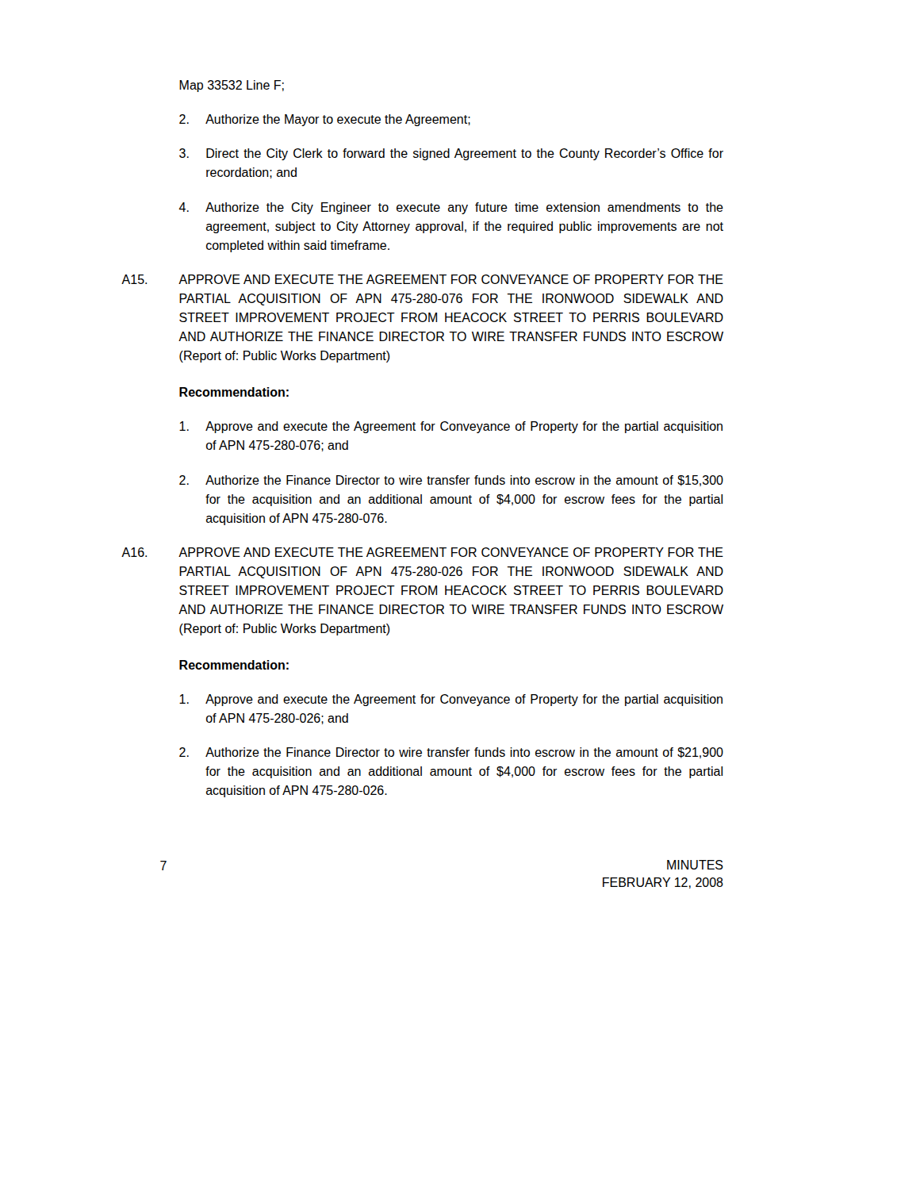Map 33532 Line F;
2.
Authorize the Mayor to execute the Agreement;
3.
Direct the City Clerk to forward the signed Agreement to the County Recorder’s Office for recordation; and
4.
Authorize the City Engineer to execute any future time extension amendments to the agreement, subject to City Attorney approval, if the required public improvements are not completed within said timeframe.
A15.
APPROVE AND EXECUTE THE AGREEMENT FOR CONVEYANCE OF PROPERTY FOR THE PARTIAL ACQUISITION OF APN 475-280-076 FOR THE IRONWOOD SIDEWALK AND STREET IMPROVEMENT PROJECT FROM HEACOCK STREET TO PERRIS BOULEVARD AND AUTHORIZE THE FINANCE DIRECTOR TO WIRE TRANSFER FUNDS INTO ESCROW (Report of: Public Works Department)
Recommendation:
1.
Approve and execute the Agreement for Conveyance of Property for the partial acquisition of APN 475-280-076; and
2.
Authorize the Finance Director to wire transfer funds into escrow in the amount of $15,300 for the acquisition and an additional amount of $4,000 for escrow fees for the partial acquisition of APN 475-280-076.
A16.
APPROVE AND EXECUTE THE AGREEMENT FOR CONVEYANCE OF PROPERTY FOR THE PARTIAL ACQUISITION OF APN 475-280-026 FOR THE IRONWOOD SIDEWALK AND STREET IMPROVEMENT PROJECT FROM HEACOCK STREET TO PERRIS BOULEVARD AND AUTHORIZE THE FINANCE DIRECTOR TO WIRE TRANSFER FUNDS INTO ESCROW (Report of: Public Works Department)
Recommendation:
1.
Approve and execute the Agreement for Conveyance of Property for the partial acquisition of APN 475-280-026; and
2.
Authorize the Finance Director to wire transfer funds into escrow in the amount of $21,900 for the acquisition and an additional amount of $4,000 for escrow fees for the partial acquisition of APN 475-280-026.
7
MINUTES
FEBRUARY 12, 2008